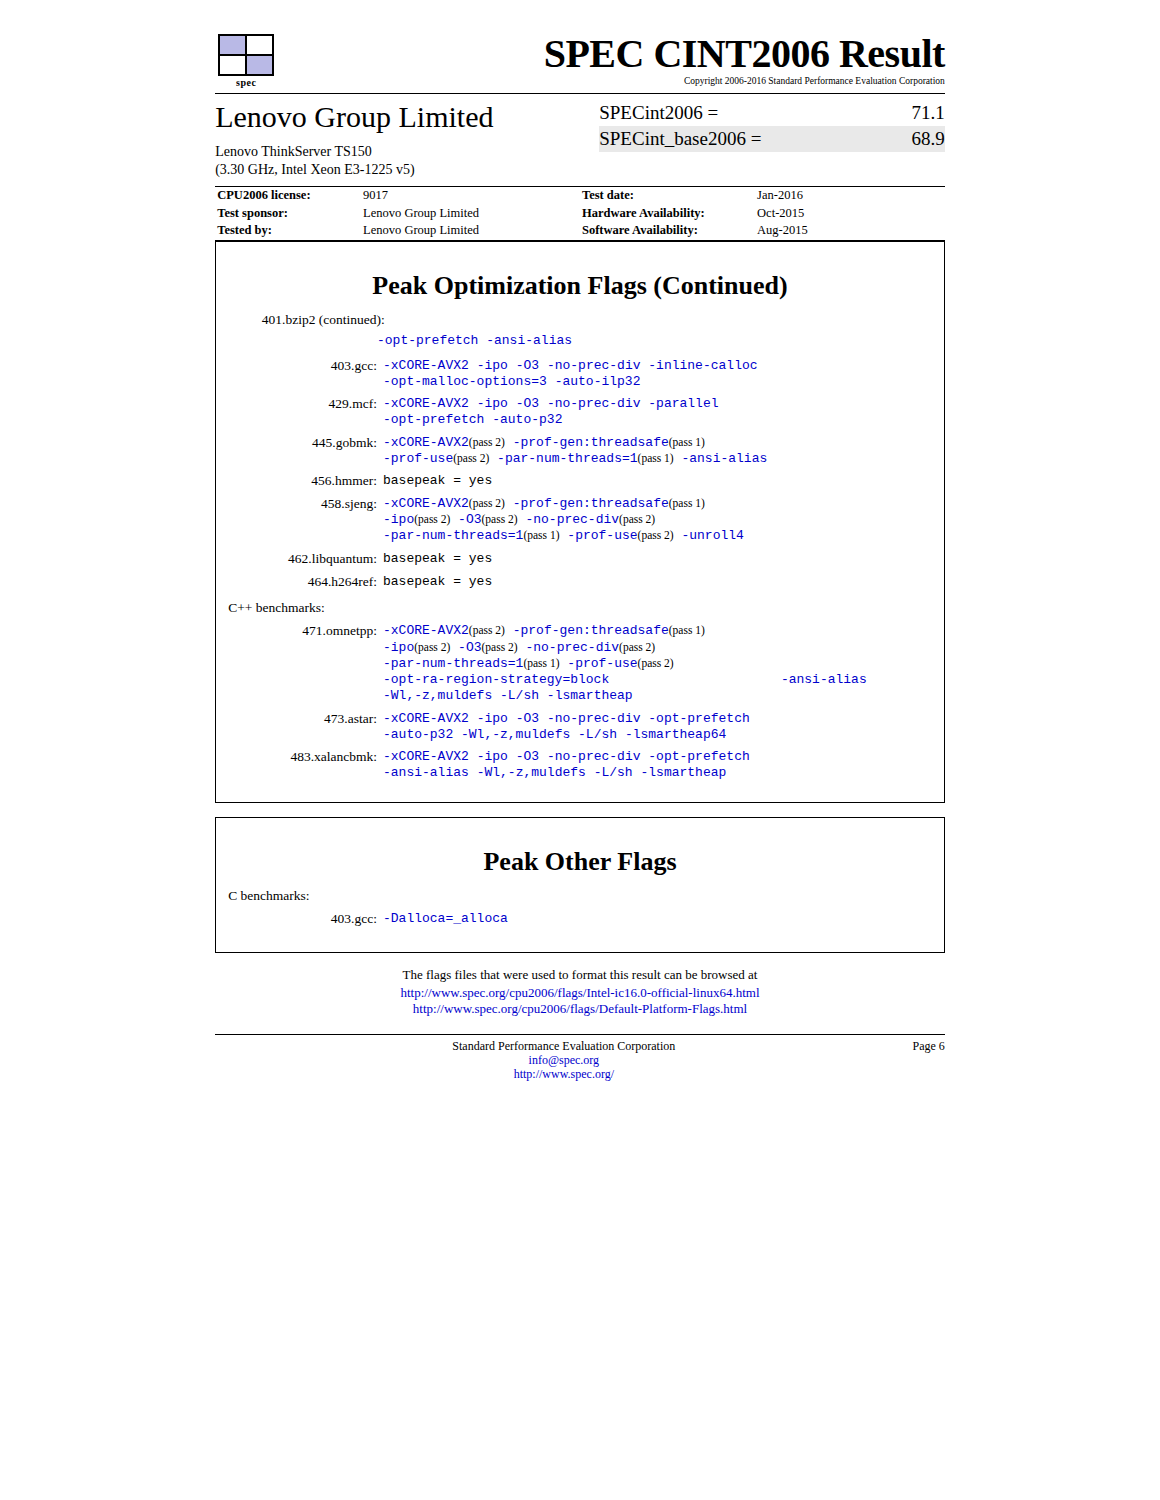spec
SPEC CINT2006 Result
Copyright 2006-2016 Standard Performance Evaluation Corporation
Lenovo Group Limited
Lenovo ThinkServer TS150 (3.30 GHz, Intel Xeon E3-1225 v5)
| SPECint2006 = | 71.1 |
| SPECint_base2006 = | 68.9 |
| CPU2006 license: | 9017 | Test date: | Jan-2016 |
| Test sponsor: | Lenovo Group Limited | Hardware Availability: | Oct-2015 |
| Tested by: | Lenovo Group Limited | Software Availability: | Aug-2015 |
Peak Optimization Flags (Continued)
401.bzip2 (continued):
-opt-prefetch -ansi-alias
403.gcc:
-xCORE-AVX2 -ipo -O3 -no-prec-div -inline-calloc
-opt-malloc-options=3 -auto-ilp32
429.mcf:
-xCORE-AVX2 -ipo -O3 -no-prec-div -parallel
-opt-prefetch -auto-p32
445.gobmk:
-xCORE-AVX2(pass 2) -prof-gen:threadsafe(pass 1)
-prof-use(pass 2) -par-num-threads=1(pass 1) -ansi-alias
456.hmmer:
basepeak = yes
458.sjeng:
-xCORE-AVX2(pass 2) -prof-gen:threadsafe(pass 1)
-ipo(pass 2) -O3(pass 2) -no-prec-div(pass 2)
-par-num-threads=1(pass 1) -prof-use(pass 2) -unroll4
462.libquantum:
basepeak = yes
464.h264ref:
basepeak = yes
C++ benchmarks:
471.omnetpp:
-xCORE-AVX2(pass 2) -prof-gen:threadsafe(pass 1)
-ipo(pass 2) -O3(pass 2) -no-prec-div(pass 2)
-par-num-threads=1(pass 1) -prof-use(pass 2)
-opt-ra-region-strategy=block -ansi-alias
-Wl,-z,muldefs -L/sh -lsmartheap
473.astar:
-xCORE-AVX2 -ipo -O3 -no-prec-div -opt-prefetch
-auto-p32 -Wl,-z,muldefs -L/sh -lsmartheap64
483.xalancbmk:
-xCORE-AVX2 -ipo -O3 -no-prec-div -opt-prefetch
-ansi-alias -Wl,-z,muldefs -L/sh -lsmartheap
Peak Other Flags
C benchmarks:
403.gcc:
-Dalloca=_alloca
The flags files that were used to format this result can be browsed at
http://www.spec.org/cpu2006/flags/Intel-ic16.0-official-linux64.html
http://www.spec.org/cpu2006/flags/Default-Platform-Flags.html
Standard Performance Evaluation Corporation
info@spec.org
http://www.spec.org/
Page 6